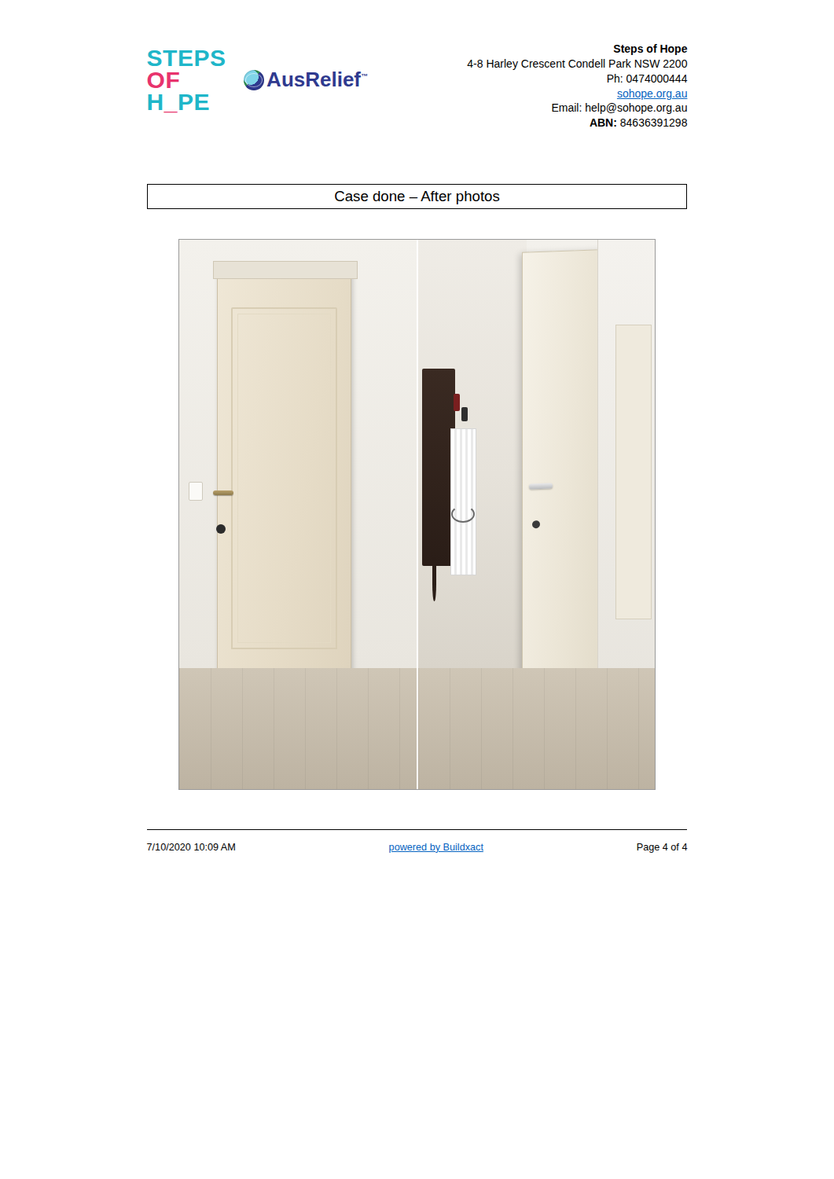STEPS
OF
H_PE
AusRelief™
Steps of Hope
4-8 Harley Crescent Condell Park NSW 2200
Ph: 0474000444
sohope.org.au
Email: help@sohope.org.au
ABN: 84636391298
Case done – After photos
7/10/2020 10:09 AM
powered by Buildxact
Page 4 of 4